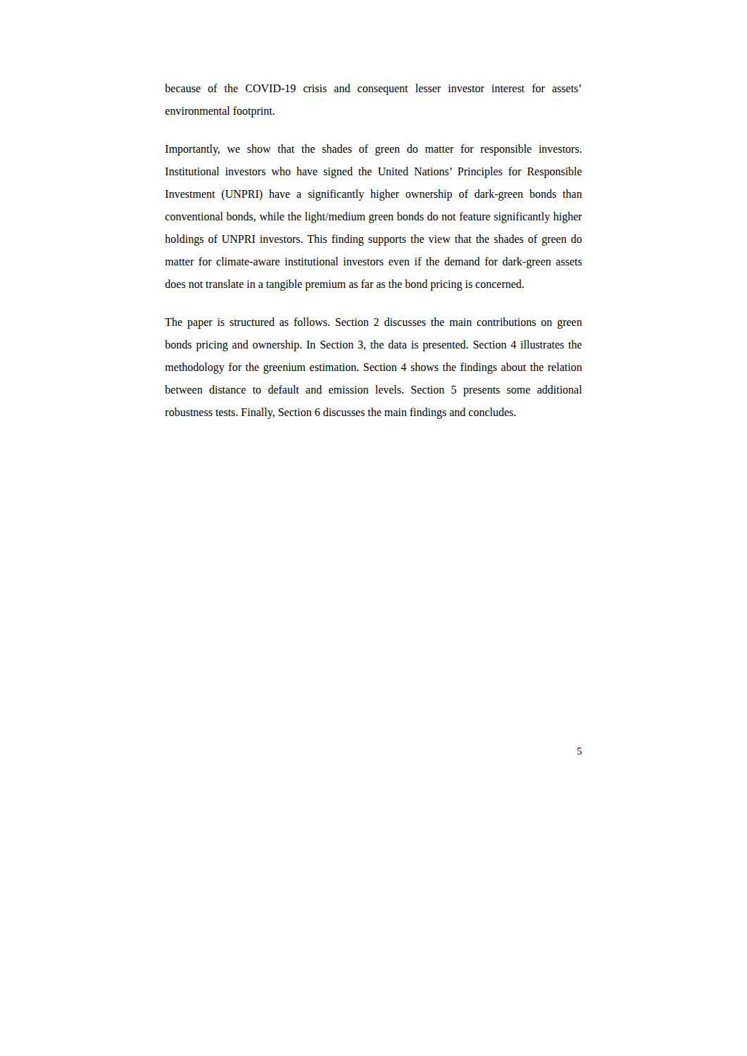because of the COVID-19 crisis and consequent lesser investor interest for assets’ environmental footprint.
Importantly, we show that the shades of green do matter for responsible investors. Institutional investors who have signed the United Nations’ Principles for Responsible Investment (UNPRI) have a significantly higher ownership of dark-green bonds than conventional bonds, while the light/medium green bonds do not feature significantly higher holdings of UNPRI investors. This finding supports the view that the shades of green do matter for climate-aware institutional investors even if the demand for dark-green assets does not translate in a tangible premium as far as the bond pricing is concerned.
The paper is structured as follows. Section 2 discusses the main contributions on green bonds pricing and ownership. In Section 3, the data is presented. Section 4 illustrates the methodology for the greenium estimation. Section 4 shows the findings about the relation between distance to default and emission levels. Section 5 presents some additional robustness tests. Finally, Section 6 discusses the main findings and concludes.
5